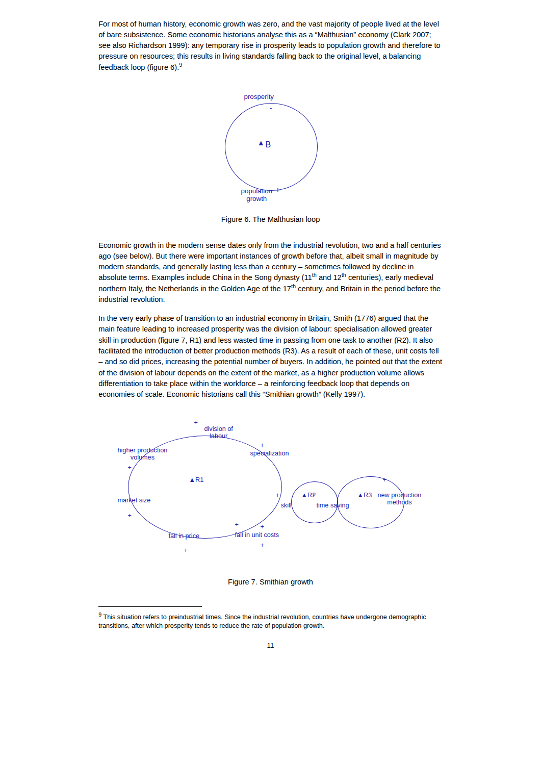For most of human history, economic growth was zero, and the vast majority of people lived at the level of bare subsistence. Some economic historians analyse this as a “Malthusian” economy (Clark 2007; see also Richardson 1999): any temporary rise in prosperity leads to population growth and therefore to pressure on resources; this results in living standards falling back to the original level, a balancing feedback loop (figure 6).9
prosperity - ▲ B population
growth +
Figure 6. The Malthusian loop
Economic growth in the modern sense dates only from the industrial revolution, two and a half centuries ago (see below). But there were important instances of growth before that, albeit small in magnitude by modern standards, and generally lasting less than a century – sometimes followed by decline in absolute terms. Examples include China in the Song dynasty (11th and 12th centuries), early medieval northern Italy, the Netherlands in the Golden Age of the 17th century, and Britain in the period before the industrial revolution.
In the very early phase of transition to an industrial economy in Britain, Smith (1776) argued that the main feature leading to increased prosperity was the division of labour: specialisation allowed greater skill in production (figure 7, R1) and less wasted time in passing from one task to another (R2). It also facilitated the introduction of better production methods (R3). As a result of each of these, unit costs fell – and so did prices, increasing the potential number of buyers. In addition, he pointed out that the extent of the division of labour depends on the extent of the market, as a higher production volume allows differentiation to take place within the workforce – a reinforcing feedback loop that depends on economies of scale. Economic historians call this “Smithian growth” (Kelly 1997).
+ division of
labour + specialization higher production
volumes + ▲R1 market size + + skill ▲R2 + time saving ▲R3 + new production
methods fall in price + fall in unit costs + + +
Figure 7. Smithian growth
9 This situation refers to preindustrial times. Since the industrial revolution, countries have undergone demographic transitions, after which prosperity tends to reduce the rate of population growth.
11